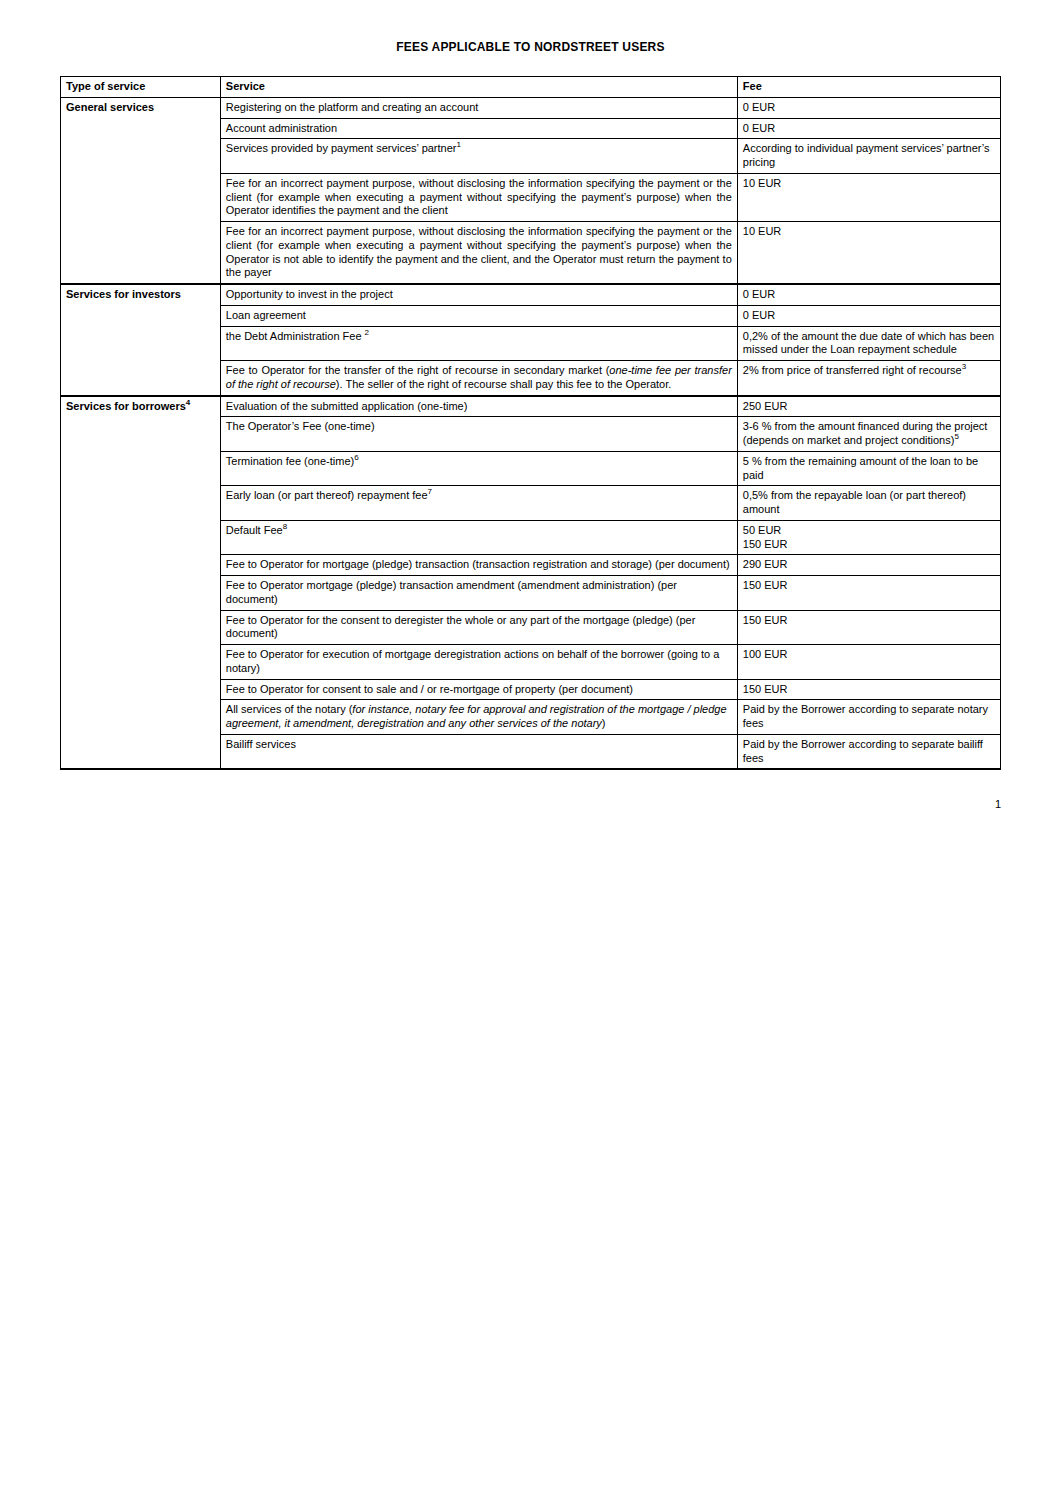FEES APPLICABLE TO NORDSTREET USERS
| Type of service | Service | Fee |
| --- | --- | --- |
| General services | Registering on the platform and creating an account | 0 EUR |
| Account administration | 0 EUR |
| Services provided by payment services’ partner 1 | According to individual payment services’ partner’s pricing |
| Fee for an incorrect payment purpose, without disclosing the information specifying the payment or the client (for example when executing a payment without specifying the payment’s purpose) when the Operator identifies the payment and the client | 10 EUR |
| Fee for an incorrect payment purpose, without disclosing the information specifying the payment or the client (for example when executing a payment without specifying the payment’s purpose) when the Operator is not able to identify the payment and the client, and the Operator must return the payment to the payer | 10 EUR |
| Services for investors | Opportunity to invest in the project | 0 EUR |
| Loan agreement | 0 EUR |
| the Debt Administration Fee 2 | 0,2% of the amount the due date of which has been missed under the Loan repayment schedule |
| Fee to Operator for the transfer of the right of recourse in secondary market ( one-time fee per transfer of the right of recourse ). The seller of the right of recourse shall pay this fee to the Operator. | 2% from price of transferred right of recourse 3 |
| Services for borrowers 4 | Evaluation of the submitted application (one-time) | 250 EUR |
| The Operator’s Fee (one-time) | 3-6 % from the amount financed during the project (depends on market and project conditions) 5 |
| Termination fee (one-time) 6 | 5 % from the remaining amount of the loan to be paid |
| Early loan (or part thereof) repayment fee 7 | 0,5% from the repayable loan (or part thereof) amount |
| Default Fee 8 | 50 EUR 150 EUR |
| Fee to Operator for mortgage (pledge) transaction (transaction registration and storage) (per document) | 290 EUR |
| Fee to Operator mortgage (pledge) transaction amendment (amendment administration) (per document) | 150 EUR |
| Fee to Operator for the consent to deregister the whole or any part of the mortgage (pledge) (per document) | 150 EUR |
| Fee to Operator for execution of mortgage deregistration actions on behalf of the borrower (going to a notary) | 100 EUR |
| Fee to Operator for consent to sale and / or re-mortgage of property (per document) | 150 EUR |
| All services of the notary ( for instance, notary fee for approval and registration of the mortgage / pledge agreement, it amendment, deregistration and any other services of the notary ) | Paid by the Borrower according to separate notary fees |
| Bailiff services | Paid by the Borrower according to separate bailiff fees |
1